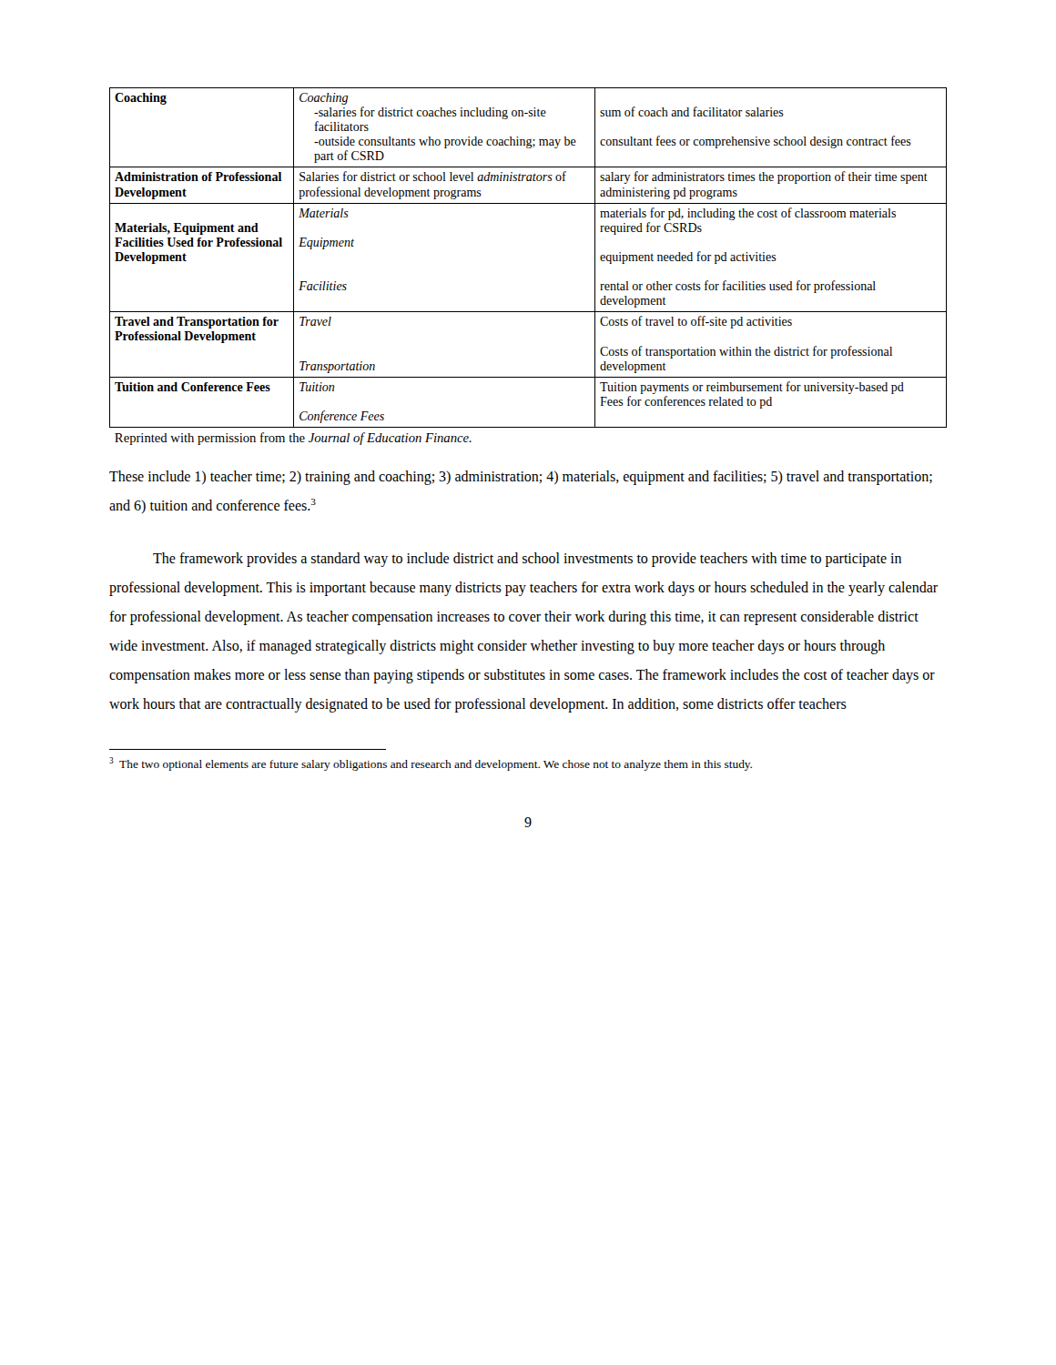| Coaching | Coaching -salaries for district coaches including on-site facilitators -outside consultants who provide coaching; may be part of CSRD | sum of coach and facilitator salaries consultant fees or comprehensive school design contract fees |
| Administration of Professional Development | Salaries for district or school level administrators of professional development programs | salary for administrators times the proportion of their time spent administering pd programs |
| Materials, Equipment and Facilities Used for Professional Development | Materials Equipment Facilities | materials for pd, including the cost of classroom materials required for CSRDs equipment needed for pd activities rental or other costs for facilities used for professional development |
| Travel and Transportation for Professional Development | Travel Transportation | Costs of travel to off-site pd activities Costs of transportation within the district for professional development |
| Tuition and Conference Fees | Tuition Conference Fees | Tuition payments or reimbursement for university-based pd Fees for conferences related to pd |
Reprinted with permission from the Journal of Education Finance.
These include 1) teacher time; 2) training and coaching; 3) administration; 4) materials, equipment and facilities; 5) travel and transportation; and 6) tuition and conference fees.3
The framework provides a standard way to include district and school investments to provide teachers with time to participate in professional development. This is important because many districts pay teachers for extra work days or hours scheduled in the yearly calendar for professional development. As teacher compensation increases to cover their work during this time, it can represent considerable district wide investment. Also, if managed strategically districts might consider whether investing to buy more teacher days or hours through compensation makes more or less sense than paying stipends or substitutes in some cases. The framework includes the cost of teacher days or work hours that are contractually designated to be used for professional development. In addition, some districts offer teachers
3 The two optional elements are future salary obligations and research and development. We chose not to analyze them in this study.
9